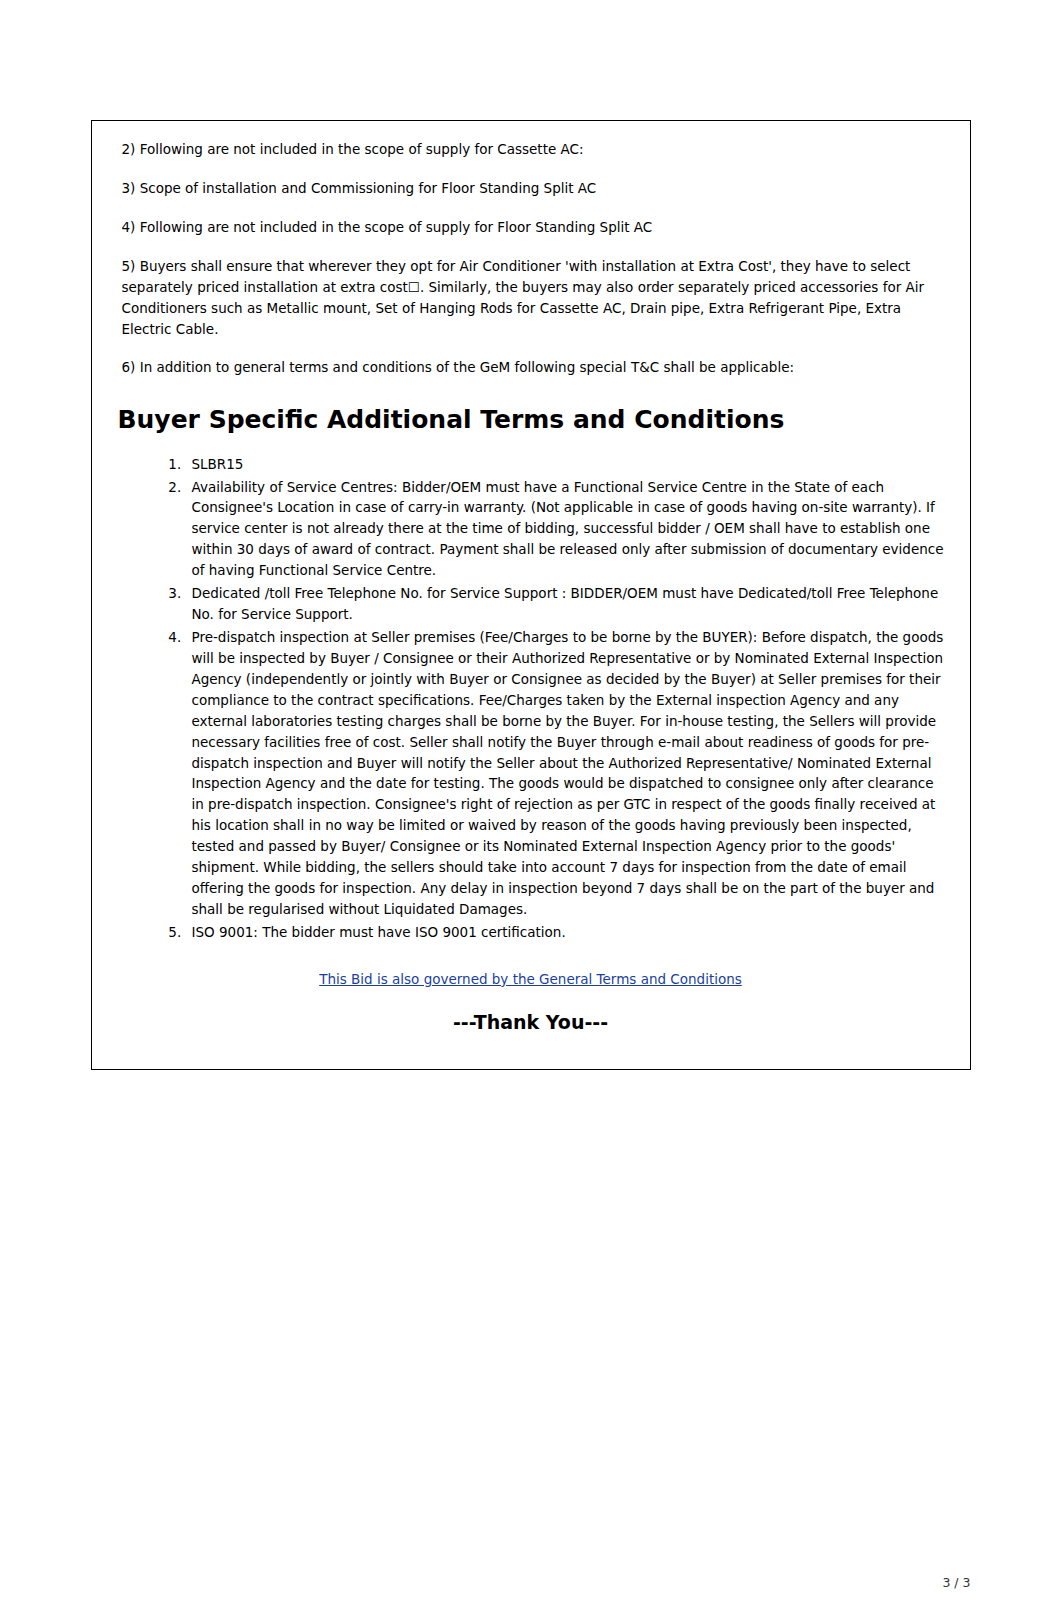2) Following are not included in the scope of supply for Cassette AC:
3) Scope of installation and Commissioning for Floor Standing Split AC
4) Following are not included in the scope of supply for Floor Standing Split AC
5) Buyers shall ensure that wherever they opt for Air Conditioner 'with installation at Extra Cost', they have to select separately priced installation at extra cost☐. Similarly, the buyers may also order separately priced accessories for Air Conditioners such as Metallic mount, Set of Hanging Rods for Cassette AC, Drain pipe, Extra Refrigerant Pipe, Extra Electric Cable.
6) In addition to general terms and conditions of the GeM following special T&C shall be applicable:
Buyer Specific Additional Terms and Conditions
SLBR15
Availability of Service Centres: Bidder/OEM must have a Functional Service Centre in the State of each Consignee's Location in case of carry-in warranty. (Not applicable in case of goods having on-site warranty). If service center is not already there at the time of bidding, successful bidder / OEM shall have to establish one within 30 days of award of contract. Payment shall be released only after submission of documentary evidence of having Functional Service Centre.
Dedicated /toll Free Telephone No. for Service Support : BIDDER/OEM must have Dedicated/toll Free Telephone No. for Service Support.
Pre-dispatch inspection at Seller premises (Fee/Charges to be borne by the BUYER): Before dispatch, the goods will be inspected by Buyer / Consignee or their Authorized Representative or by Nominated External Inspection Agency (independently or jointly with Buyer or Consignee as decided by the Buyer) at Seller premises for their compliance to the contract specifications. Fee/Charges taken by the External inspection Agency and any external laboratories testing charges shall be borne by the Buyer. For in-house testing, the Sellers will provide necessary facilities free of cost. Seller shall notify the Buyer through e-mail about readiness of goods for pre-dispatch inspection and Buyer will notify the Seller about the Authorized Representative/ Nominated External Inspection Agency and the date for testing. The goods would be dispatched to consignee only after clearance in pre-dispatch inspection. Consignee's right of rejection as per GTC in respect of the goods finally received at his location shall in no way be limited or waived by reason of the goods having previously been inspected, tested and passed by Buyer/ Consignee or its Nominated External Inspection Agency prior to the goods' shipment. While bidding, the sellers should take into account 7 days for inspection from the date of email offering the goods for inspection. Any delay in inspection beyond 7 days shall be on the part of the buyer and shall be regularised without Liquidated Damages.
ISO 9001: The bidder must have ISO 9001 certification.
This Bid is also governed by the General Terms and Conditions
---Thank You---
3 / 3